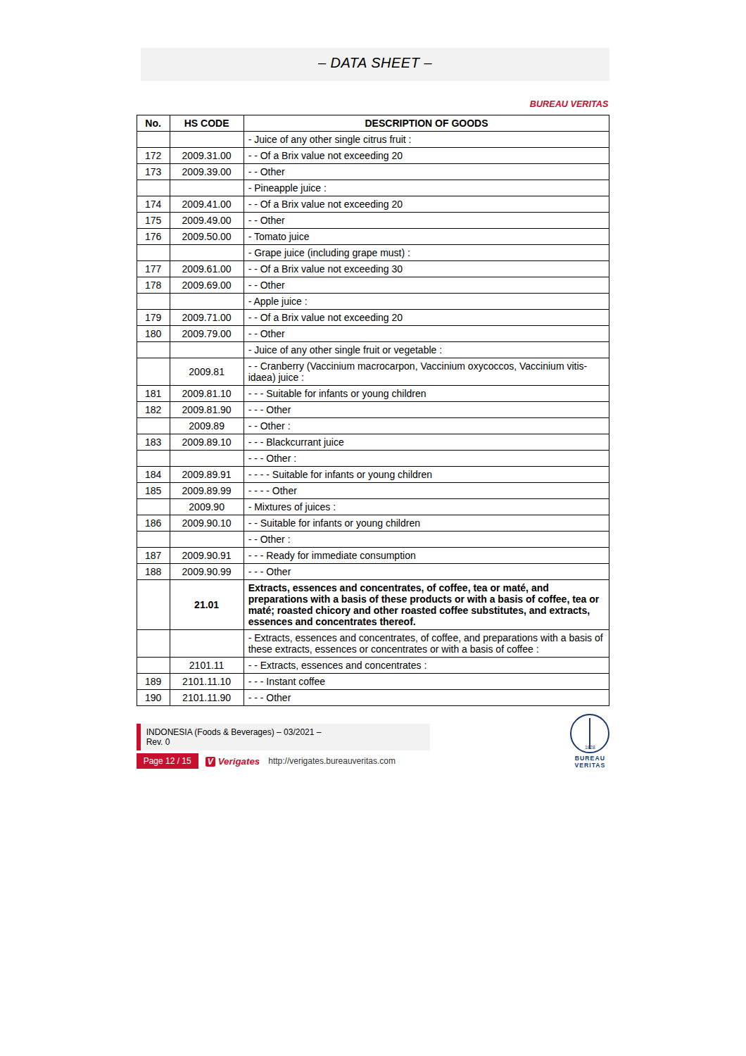– DATA SHEET –
BUREAU VERITAS
| No. | HS CODE | DESCRIPTION OF GOODS |
| --- | --- | --- |
| | | - Juice of any other single citrus fruit : |
| 172 | 2009.31.00 | - - Of a Brix value not exceeding 20 |
| 173 | 2009.39.00 | - - Other |
| | | - Pineapple juice : |
| 174 | 2009.41.00 | - - Of a Brix value not exceeding 20 |
| 175 | 2009.49.00 | - - Other |
| 176 | 2009.50.00 | - Tomato juice |
| | | - Grape juice (including grape must) : |
| 177 | 2009.61.00 | - - Of a Brix value not exceeding 30 |
| 178 | 2009.69.00 | - - Other |
| | | - Apple juice : |
| 179 | 2009.71.00 | - - Of a Brix value not exceeding 20 |
| 180 | 2009.79.00 | - - Other |
| | | - Juice of any other single fruit or vegetable : |
| | 2009.81 | - - Cranberry (Vaccinium macrocarpon, Vaccinium oxycoccos, Vaccinium vitis-idaea) juice : |
| 181 | 2009.81.10 | - - - Suitable for infants or young children |
| 182 | 2009.81.90 | - - - Other |
| | 2009.89 | - - Other : |
| 183 | 2009.89.10 | - - - Blackcurrant juice |
| | | - - - Other : |
| 184 | 2009.89.91 | - - - - Suitable for infants or young children |
| 185 | 2009.89.99 | - - - - Other |
| | 2009.90 | - Mixtures of juices : |
| 186 | 2009.90.10 | - - Suitable for infants or young children |
| | | - - Other : |
| 187 | 2009.90.91 | - - - Ready for immediate consumption |
| 188 | 2009.90.99 | - - - Other |
| | 21.01 | Extracts, essences and concentrates, of coffee, tea or maté, and preparations with a basis of these products or with a basis of coffee, tea or maté; roasted chicory and other roasted coffee substitutes, and extracts, essences and concentrates thereof. |
| | | - Extracts, essences and concentrates, of coffee, and preparations with a basis of these extracts, essences or concentrates or with a basis of coffee : |
| | 2101.11 | - - Extracts, essences and concentrates : |
| 189 | 2101.11.10 | - - - Instant coffee |
| 190 | 2101.11.90 | - - - Other |
INDONESIA (Foods & Beverages) – 03/2021 – Rev. 0
Page 12 / 15 VVerigates http://verigates.bureauveritas.com
BUREAU
VERITAS